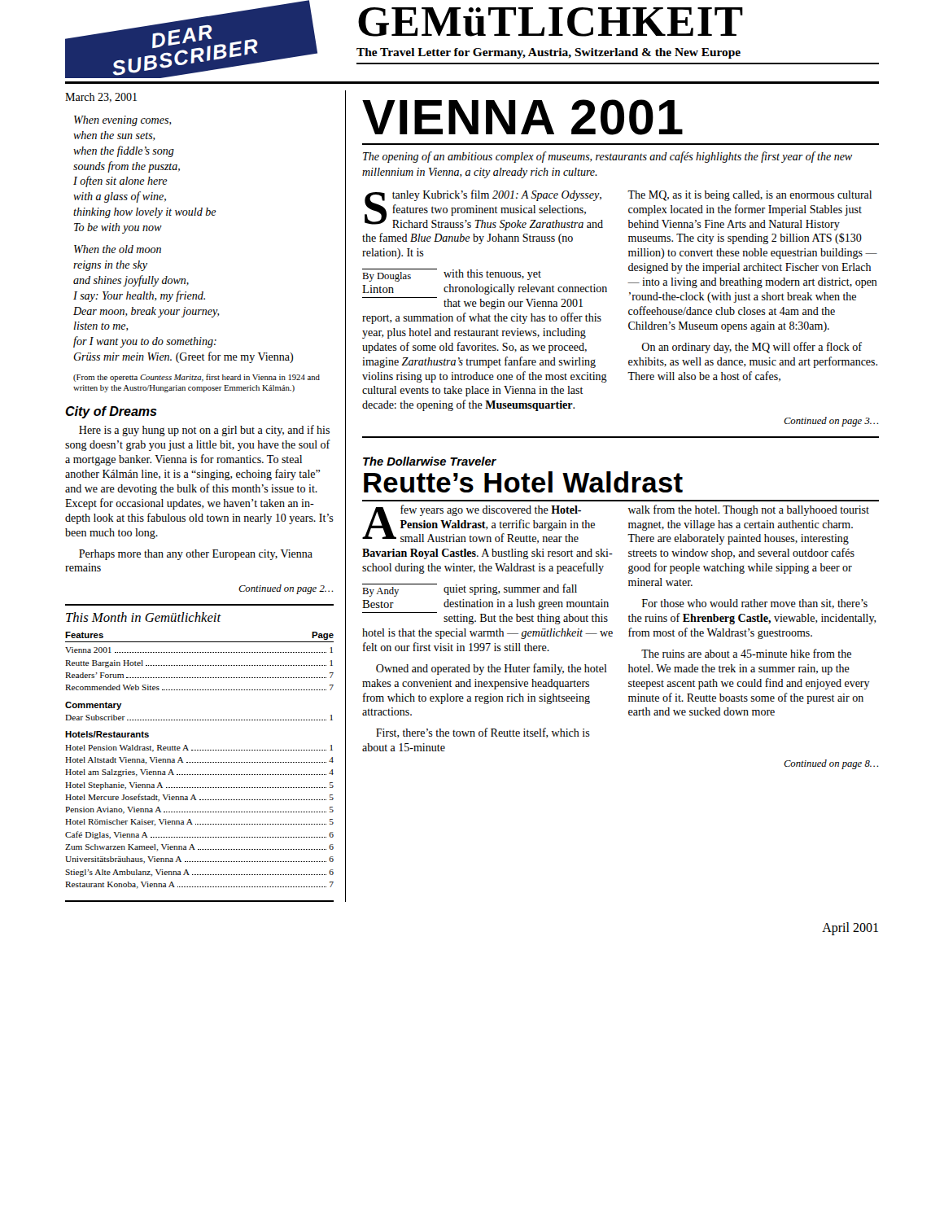DEAR SUBSCRIBER
GEMü TLICHKEIT
The Travel Letter for Germany, Austria, Switzerland & the New Europe
March 23, 2001
When evening comes,
when the sun sets,
when the fiddle’s song
sounds from the puszta,
I often sit alone here
with a glass of wine,
thinking how lovely it would be
To be with you now
When the old moon
reigns in the sky
and shines joyfully down,
I say: Your health, my friend.
Dear moon, break your journey,
listen to me,
for I want you to do something:
Grüss mir mein Wien. (Greet for me my Vienna)
(From the operetta Countess Maritza, first heard in Vienna in 1924 and written by the Austro/Hungarian composer Emmerich Kálmán.)
City of Dreams
Here is a guy hung up not on a girl but a city, and if his song doesn’t grab you just a little bit, you have the soul of a mortgage banker. Vienna is for romantics. To steal another Kálmán line, it is a “singing, echoing fairy tale” and we are devoting the bulk of this month’s issue to it. Except for occasional updates, we haven’t taken an in-depth look at this fabulous old town in nearly 10 years. It’s been much too long.
Perhaps more than any other European city, Vienna remains
Continued on page 2…
This Month in Gemütlichkeit
Features Page
Vienna 2001 1
Reutte Bargain Hotel 1
Readers’ Forum 7
Recommended Web Sites 7
Commentary
Dear Subscriber 1
Hotels/Restaurants
Hotel Pension Waldrast, Reutte A 1
Hotel Altstadt Vienna, Vienna A 4
Hotel am Salzgries, Vienna A 4
Hotel Stephanie, Vienna A 5
Hotel Mercure Josefstadt, Vienna A 5
Pension Aviano, Vienna A 5
Hotel Römischer Kaiser, Vienna A 5
Café Diglas, Vienna A 6
Zum Schwarzen Kameel, Vienna A 6
Universitätsbräuhaus, Vienna A 6
Stiegl’s Alte Ambulanz, Vienna A 6
Restaurant Konoba, Vienna A 7
VIENNA 2001
The opening of an ambitious complex of museums, restaurants and cafés highlights the first year of the new millennium in Vienna, a city already rich in culture.
Stanley Kubrick’s film 2001: A Space Odyssey, features two prominent musical selections, Richard Strauss’s Thus Spoke Zarathustra and the famed Blue Danube by Johann Strauss (no relation). It is
By Douglas
Lintonwith this tenuous, yet chronologically relevant connection that we begin our Vienna 2001 report, a summation of what the city has to offer this year, plus hotel and restaurant reviews, including updates of some old favorites. So, as we proceed, imagine Zarathustra’s trumpet fanfare and swirling violins rising up to introduce one of the most exciting cultural events to take place in Vienna in the last decade: the opening of the Museumsquartier.
The MQ, as it is being called, is an enormous cultural complex located in the former Imperial Stables just behind Vienna’s Fine Arts and Natural History museums. The city is spending 2 billion ATS ($130 million) to convert these noble equestrian buildings — designed by the imperial architect Fischer von Erlach — into a living and breathing modern art district, open ’round-the-clock (with just a short break when the coffeehouse/dance club closes at 4am and the Children’s Museum opens again at 8:30am).
On an ordinary day, the MQ will offer a flock of exhibits, as well as dance, music and art performances. There will also be a host of cafes,
Continued on page 3…
The Dollarwise Traveler
Reutte’s Hotel Waldrast
A few years ago we discovered the Hotel-Pension Waldrast, a terrific bargain in the small Austrian town of Reutte, near the Bavarian Royal Castles. A bustling ski resort and ski-school during the winter, the Waldrast is a peacefully
By Andy
Bestorquiet spring, summer and fall destination in a lush green mountain setting. But the best thing about this hotel is that the special warmth — gemütlichkeit — we felt on our first visit in 1997 is still there.
Owned and operated by the Huter family, the hotel makes a convenient and inexpensive headquarters from which to explore a region rich in sightseeing attractions.
First, there’s the town of Reutte itself, which is about a 15-minute
walk from the hotel. Though not a ballyhooed tourist magnet, the village has a certain authentic charm. There are elaborately painted houses, interesting streets to window shop, and several outdoor cafés good for people watching while sipping a beer or mineral water.
For those who would rather move than sit, there’s the ruins of Ehrenberg Castle, viewable, incidentally, from most of the Waldrast’s guestrooms.
The ruins are about a 45-minute hike from the hotel. We made the trek in a summer rain, up the steepest ascent path we could find and enjoyed every minute of it. Reutte boasts some of the purest air on earth and we sucked down more
Continued on page 8…
April 2001